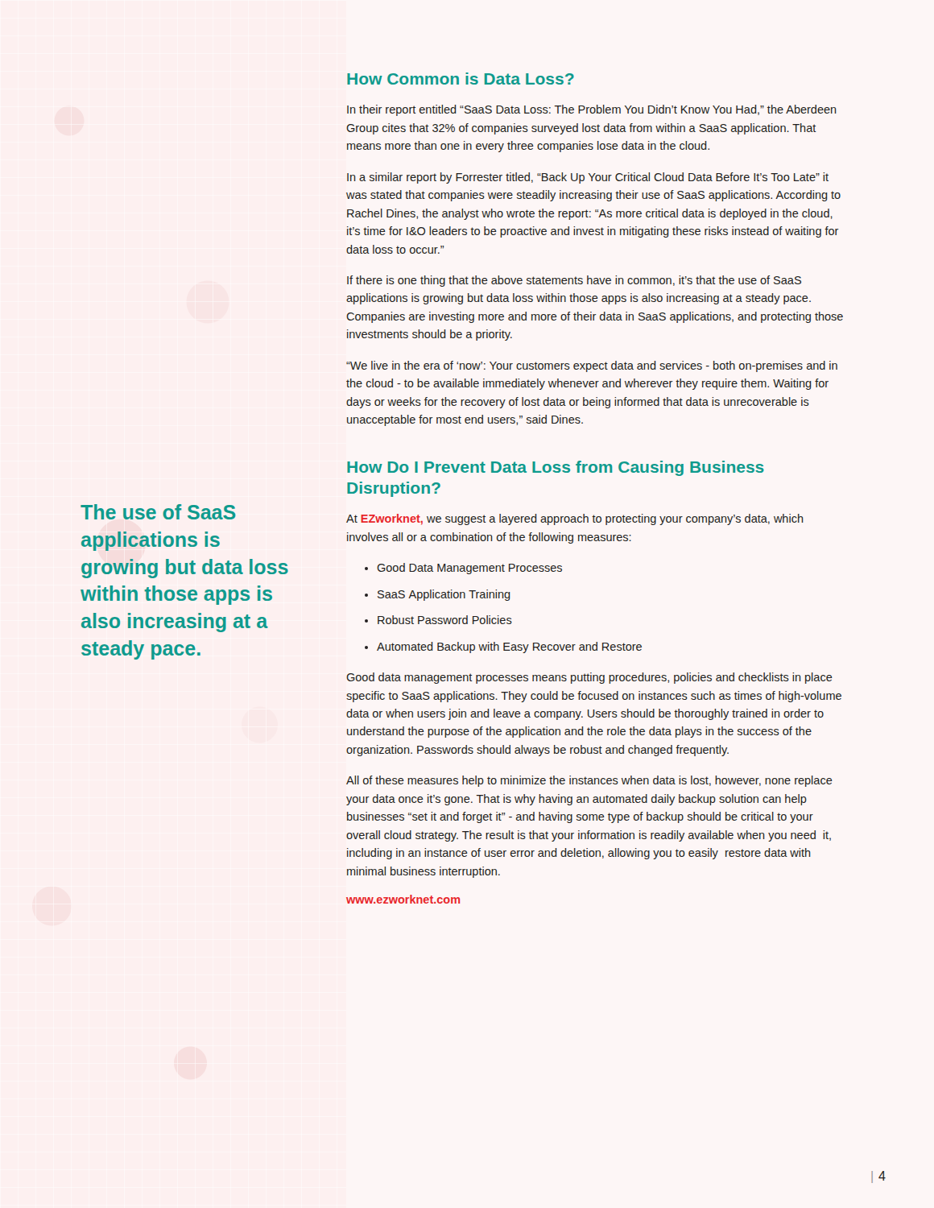The use of SaaS applications is growing but data loss within those apps is also increasing at a steady pace.
How Common is Data Loss?
In their report entitled “SaaS Data Loss: The Problem You Didn’t Know You Had,” the Aberdeen Group cites that 32% of companies surveyed lost data from within a SaaS application. That means more than one in every three companies lose data in the cloud.
In a similar report by Forrester titled, “Back Up Your Critical Cloud Data Before It’s Too Late” it was stated that companies were steadily increasing their use of SaaS applications. According to Rachel Dines, the analyst who wrote the report: “As more critical data is deployed in the cloud, it’s time for I&O leaders to be proactive and invest in mitigating these risks instead of waiting for data loss to occur.”
If there is one thing that the above statements have in common, it’s that the use of SaaS applications is growing but data loss within those apps is also increasing at a steady pace. Companies are investing more and more of their data in SaaS applications, and protecting those investments should be a priority.
“We live in the era of ‘now’: Your customers expect data and services - both on-premises and in the cloud - to be available immediately whenever and wherever they require them. Waiting for days or weeks for the recovery of lost data or being informed that data is unrecoverable is unacceptable for most end users,” said Dines.
How Do I Prevent Data Loss from Causing Business Disruption?
At EZworknet, we suggest a layered approach to protecting your company’s data, which involves all or a combination of the following measures:
Good Data Management Processes
SaaS Application Training
Robust Password Policies
Automated Backup with Easy Recover and Restore
Good data management processes means putting procedures, policies and checklists in place specific to SaaS applications. They could be focused on instances such as times of high-volume data or when users join and leave a company. Users should be thoroughly trained in order to understand the purpose of the application and the role the data plays in the success of the organization. Passwords should always be robust and changed frequently.
All of these measures help to minimize the instances when data is lost, however, none replace your data once it’s gone. That is why having an automated daily backup solution can help businesses “set it and forget it” - and having some type of backup should be critical to your overall cloud strategy. The result is that your information is readily available when you need it, including in an instance of user error and deletion, allowing you to easily restore data with minimal business interruption.
www.ezworknet.com
|4